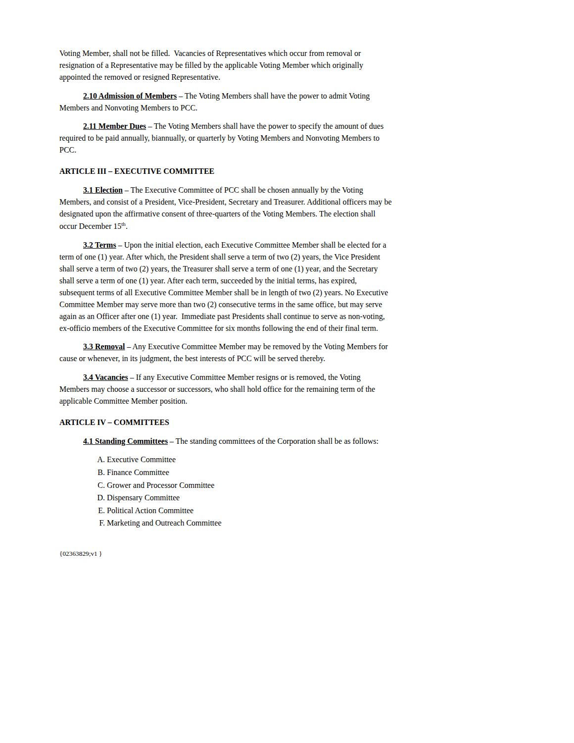Voting Member, shall not be filled. Vacancies of Representatives which occur from removal or resignation of a Representative may be filled by the applicable Voting Member which originally appointed the removed or resigned Representative.
2.10 Admission of Members – The Voting Members shall have the power to admit Voting Members and Nonvoting Members to PCC.
2.11 Member Dues – The Voting Members shall have the power to specify the amount of dues required to be paid annually, biannually, or quarterly by Voting Members and Nonvoting Members to PCC.
ARTICLE III – EXECUTIVE COMMITTEE
3.1 Election – The Executive Committee of PCC shall be chosen annually by the Voting Members, and consist of a President, Vice-President, Secretary and Treasurer. Additional officers may be designated upon the affirmative consent of three-quarters of the Voting Members. The election shall occur December 15th.
3.2 Terms – Upon the initial election, each Executive Committee Member shall be elected for a term of one (1) year. After which, the President shall serve a term of two (2) years, the Vice President shall serve a term of two (2) years, the Treasurer shall serve a term of one (1) year, and the Secretary shall serve a term of one (1) year. After each term, succeeded by the initial terms, has expired, subsequent terms of all Executive Committee Member shall be in length of two (2) years. No Executive Committee Member may serve more than two (2) consecutive terms in the same office, but may serve again as an Officer after one (1) year. Immediate past Presidents shall continue to serve as non-voting, ex-officio members of the Executive Committee for six months following the end of their final term.
3.3 Removal – Any Executive Committee Member may be removed by the Voting Members for cause or whenever, in its judgment, the best interests of PCC will be served thereby.
3.4 Vacancies – If any Executive Committee Member resigns or is removed, the Voting Members may choose a successor or successors, who shall hold office for the remaining term of the applicable Committee Member position.
ARTICLE IV – COMMITTEES
4.1 Standing Committees – The standing committees of the Corporation shall be as follows:
Executive Committee
Finance Committee
Grower and Processor Committee
Dispensary Committee
Political Action Committee
Marketing and Outreach Committee
{02363829;v1 }